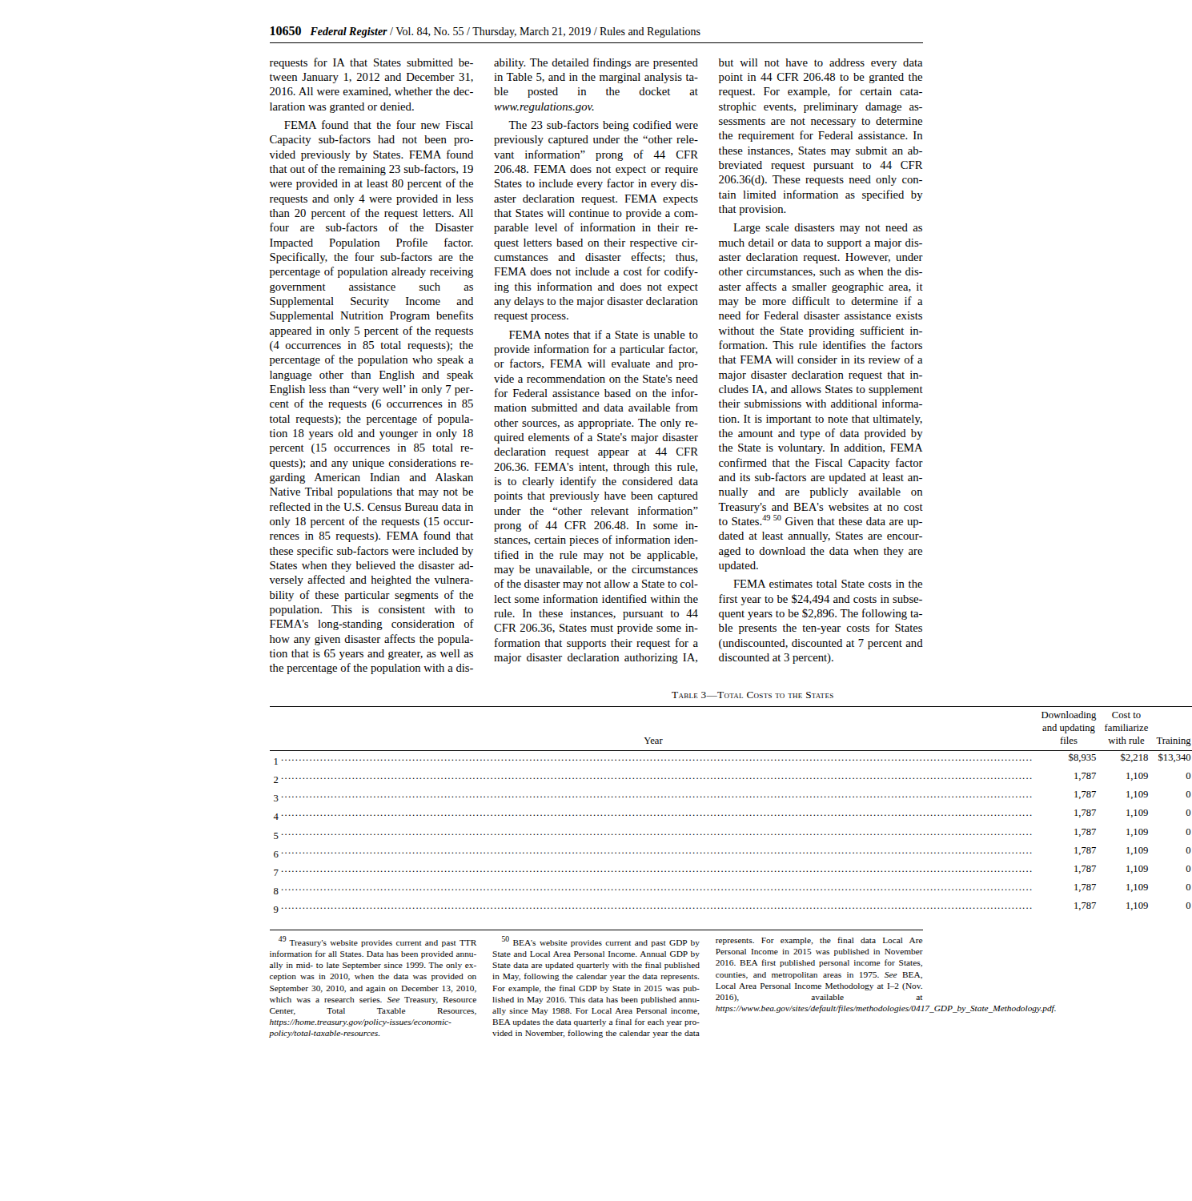10650 Federal Register / Vol. 84, No. 55 / Thursday, March 21, 2019 / Rules and Regulations
requests for IA that States submitted between January 1, 2012 and December 31, 2016. All were examined, whether the declaration was granted or denied.
FEMA found that the four new Fiscal Capacity sub-factors had not been provided previously by States. FEMA found that out of the remaining 23 sub-factors, 19 were provided in at least 80 percent of the requests and only 4 were provided in less than 20 percent of the request letters. All four are sub-factors of the Disaster Impacted Population Profile factor. Specifically, the four sub-factors are the percentage of population already receiving government assistance such as Supplemental Security Income and Supplemental Nutrition Program benefits appeared in only 5 percent of the requests (4 occurrences in 85 total requests); the percentage of the population who speak a language other than English and speak English less than “very well’ in only 7 percent of the requests (6 occurrences in 85 total requests); the percentage of population 18 years old and younger in only 18 percent (15 occurrences in 85 total requests); and any unique considerations regarding American Indian and Alaskan Native Tribal populations that may not be reflected in the U.S. Census Bureau data in only 18 percent of the requests (15 occurrences in 85 requests). FEMA found that these specific sub-factors were included by States when they believed the disaster adversely affected and heighted the vulnerability of these particular segments of the population. This is consistent with to FEMA's long-standing consideration of how any given disaster affects the population that is 65 years and greater, as well as the percentage of the population with a disability. The detailed findings are presented in Table 5, and in the marginal analysis table posted in the docket at www.regulations.gov.
The 23 sub-factors being codified were previously captured under the “other relevant information” prong of 44 CFR 206.48. FEMA does not expect or require States to include every factor in every disaster declaration request. FEMA expects that States will continue to provide a comparable level of information in their request letters based on their respective circumstances and disaster effects; thus, FEMA does not include a cost for codifying this information and does not expect any delays to the major disaster declaration request process.
FEMA notes that if a State is unable to provide information for a particular factor, or factors, FEMA will evaluate and provide a recommendation on the State's need for Federal assistance based on the information submitted and data available from other sources, as appropriate. The only required elements of a State's major disaster declaration request appear at 44 CFR 206.36. FEMA's intent, through this rule, is to clearly identify the considered data points that previously have been captured under the “other relevant information” prong of 44 CFR 206.48. In some instances, certain pieces of information identified in the rule may not be applicable, may be unavailable, or the circumstances of the disaster may not allow a State to collect some information identified within the rule. In these instances, pursuant to 44 CFR 206.36, States must provide some information that supports their request for a major disaster declaration authorizing IA, but will not have to address every data point in 44 CFR 206.48 to be granted the request. For example, for certain catastrophic events, preliminary damage assessments are not necessary to determine the requirement for Federal assistance. In these instances, States may submit an abbreviated request pursuant to 44 CFR 206.36(d). These requests need only contain limited information as specified by that provision.
Large scale disasters may not need as much detail or data to support a major disaster declaration request. However, under other circumstances, such as when the disaster affects a smaller geographic area, it may be more difficult to determine if a need for Federal disaster assistance exists without the State providing sufficient information. This rule identifies the factors that FEMA will consider in its review of a major disaster declaration request that includes IA, and allows States to supplement their submissions with additional information. It is important to note that ultimately, the amount and type of data provided by the State is voluntary. In addition, FEMA confirmed that the Fiscal Capacity factor and its sub-factors are updated at least annually and are publicly available on Treasury's and BEA's websites at no cost to States.49 50 Given that these data are updated at least annually, States are encouraged to download the data when they are updated.
FEMA estimates total State costs in the first year to be $24,494 and costs in subsequent years to be $2,896. The following table presents the ten-year costs for States (undiscounted, discounted at 7 percent and discounted at 3 percent).
Table 3—Total Costs to the States
| Year | Downloading and updating files | Cost to familiarize with rule | Training | Total |
| --- | --- | --- | --- | --- |
| 1 | $8,935 | $2,218 | $13,340 | $24,494 |
| 2 | 1,787 | 1,109 | 0 | 2,896 |
| 3 | 1,787 | 1,109 | 0 | 2,896 |
| 4 | 1,787 | 1,109 | 0 | 2,896 |
| 5 | 1,787 | 1,109 | 0 | 2,896 |
| 6 | 1,787 | 1,109 | 0 | 2,896 |
| 7 | 1,787 | 1,109 | 0 | 2,896 |
| 8 | 1,787 | 1,109 | 0 | 2,896 |
| 9 | 1,787 | 1,109 | 0 | 2,896 |
49 Treasury's website provides current and past TTR information for all States. Data has been provided annually in mid- to late September since 1999. The only exception was in 2010, when the data was provided on September 30, 2010, and again on December 13, 2010, which was a research series. See Treasury, Resource Center, Total Taxable Resources, https://home.treasury.gov/policy-issues/economic-policy/total-taxable-resources.
50 BEA's website provides current and past GDP by State and Local Area Personal Income. Annual GDP by State data are updated quarterly with the final published in May, following the calendar year the data represents. For example, the final GDP by State in 2015 was published in May 2016. This data has been published annually since May 1988. For Local Area Personal income, BEA updates the data quarterly a final for each year provided in November, following the calendar year the data represents. For example, the final data Local Are Personal Income in 2015 was published in November 2016. BEA first published personal income for States, counties, and metropolitan areas in 1975. See BEA, Local Area Personal Income Methodology at I–2 (Nov. 2016), available at https://www.bea.gov/sites/default/files/methodologies/0417_GDP_by_State_Methodology.pdf.